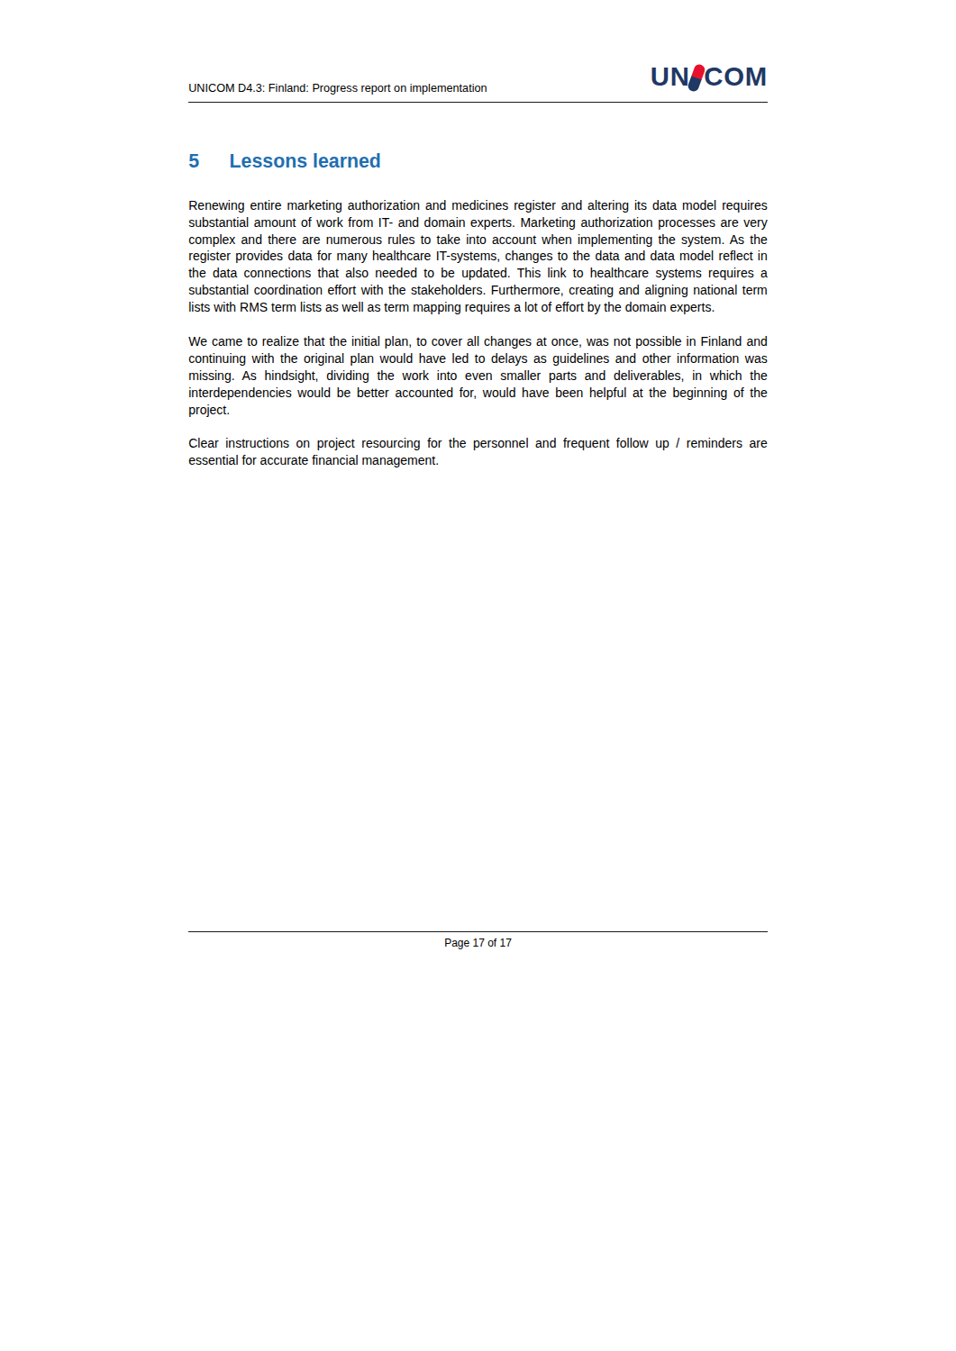UNICOM D4.3: Finland: Progress report on implementation
UN COM
5 Lessons learned
Renewing entire marketing authorization and medicines register and altering its data model requires substantial amount of work from IT- and domain experts. Marketing authorization processes are very complex and there are numerous rules to take into account when implementing the system. As the register provides data for many healthcare IT-systems, changes to the data and data model reflect in the data connections that also needed to be updated. This link to healthcare systems requires a substantial coordination effort with the stakeholders. Furthermore, creating and aligning national term lists with RMS term lists as well as term mapping requires a lot of effort by the domain experts.
We came to realize that the initial plan, to cover all changes at once, was not possible in Finland and continuing with the original plan would have led to delays as guidelines and other information was missing. As hindsight, dividing the work into even smaller parts and deliverables, in which the interdependencies would be better accounted for, would have been helpful at the beginning of the project.
Clear instructions on project resourcing for the personnel and frequent follow up / reminders are essential for accurate financial management.
Page 17 of 17